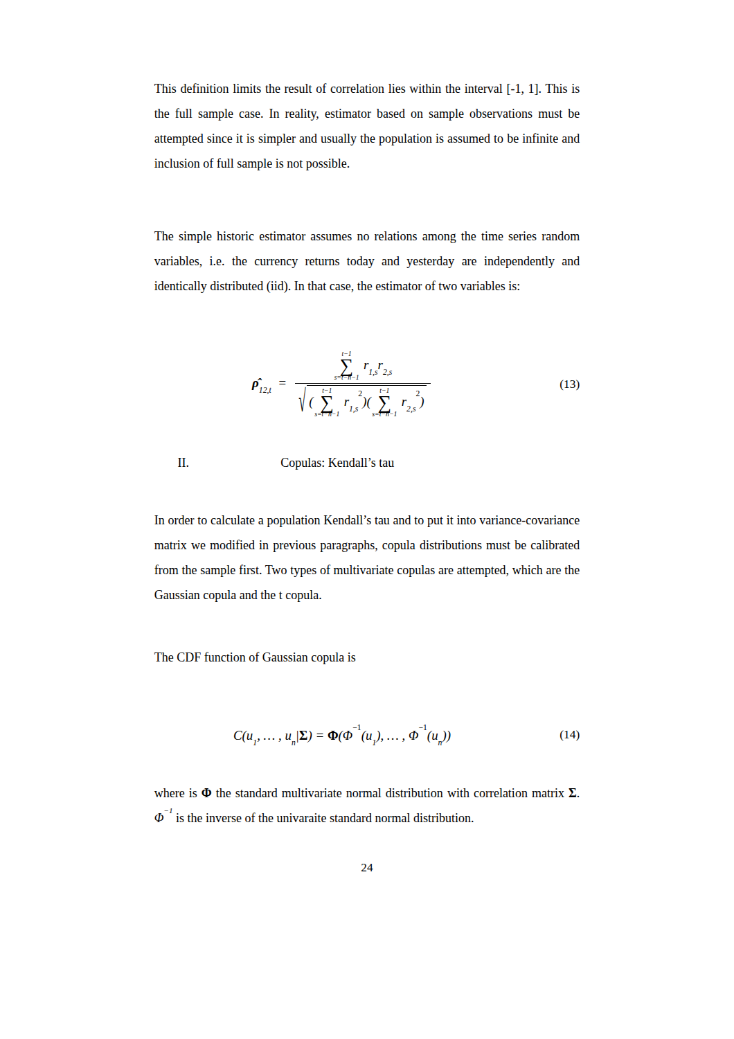This definition limits the result of correlation lies within the interval [-1, 1]. This is the full sample case. In reality, estimator based on sample observations must be attempted since it is simpler and usually the population is assumed to be infinite and inclusion of full sample is not possible.
The simple historic estimator assumes no relations among the time series random variables, i.e. the currency returns today and yesterday are independently and identically distributed (iid). In that case, the estimator of two variables is:
ρ̂12,t = t−1 ∑ s=t−n−1 r1,sr2,s ( t−1 ∑ s=t−n−1 r1,s2)( t−1 ∑ s=t−n−1 r2,s2)
(13)
II. Copulas: Kendall’s tau
In order to calculate a population Kendall’s tau and to put it into variance-covariance matrix we modified in previous paragraphs, copula distributions must be calibrated from the sample first. Two types of multivariate copulas are attempted, which are the Gaussian copula and the t copula.
The CDF function of Gaussian copula is
C(u1, … , un|Σ) = Φ(Φ−1(u1), … , Φ−1(un))
(14)
where is Φ the standard multivariate normal distribution with correlation matrix Σ. Φ−1 is the inverse of the univaraite standard normal distribution.
24